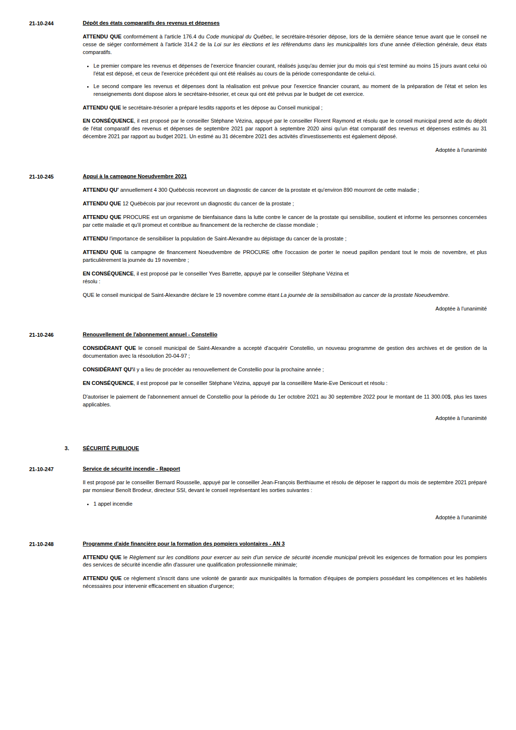21-10-244
Dépôt des états comparatifs des revenus et dépenses
ATTENDU QUE conformément à l'article 176.4 du Code municipal du Québec, le secrétaire-trésorier dépose, lors de la dernière séance tenue avant que le conseil ne cesse de siéger conformément à l'article 314.2 de la Loi sur les élections et les référendums dans les municipalités lors d'une année d'élection générale, deux états comparatifs.
Le premier compare les revenus et dépenses de l'exercice financier courant, réalisés jusqu'au dernier jour du mois qui s'est terminé au moins 15 jours avant celui où l'état est déposé, et ceux de l'exercice précédent qui ont été réalisés au cours de la période correspondante de celui-ci.
Le second compare les revenus et dépenses dont la réalisation est prévue pour l'exercice financier courant, au moment de la préparation de l'état et selon les renseignements dont dispose alors le secrétaire-trésorier, et ceux qui ont été prévus par le budget de cet exercice.
ATTENDU QUE le secrétaire-trésorier a préparé lesdits rapports et les dépose au Conseil municipal ;
EN CONSÉQUENCE, il est proposé par le conseiller Stéphane Vézina, appuyé par le conseiller Florent Raymond et résolu que le conseil municipal prend acte du dépôt de l'état comparatif des revenus et dépenses de septembre 2021 par rapport à septembre 2020 ainsi qu'un état comparatif des revenus et dépenses estimés au 31 décembre 2021 par rapport au budget 2021. Un estimé au 31 décembre 2021 des activités d'investissements est également déposé.
Adoptée à l'unanimité
21-10-245
Appui à la campagne Noeudvembre 2021
ATTENDU QU' annuellement 4 300 Québécois recevront un diagnostic de cancer de la prostate et qu'environ 890 mourront de cette maladie ;
ATTENDU QUE 12 Québécois par jour recevront un diagnostic du cancer de la prostate ;
ATTENDU QUE PROCURE est un organisme de bienfaisance dans la lutte contre le cancer de la prostate qui sensibilise, soutient et informe les personnes concernées par cette maladie et qu'il promeut et contribue au financement de la recherche de classe mondiale ;
ATTENDU l'importance de sensibiliser la population de Saint-Alexandre au dépistage du cancer de la prostate ;
ATTENDU QUE la campagne de financement Noeudvembre de PROCURE offre l'occasion de porter le noeud papillon pendant tout le mois de novembre, et plus particulièrement la journée du 19 novembre ;
EN CONSÉQUENCE, il est proposé par le conseiller Yves Barrette, appuyé par le conseiller Stéphane Vézina et
résolu :
QUE le conseil municipal de Saint-Alexandre déclare le 19 novembre comme étant La journée de la sensibilisation au cancer de la prostate Noeudvembre.
Adoptée à l'unanimité
21-10-246
Renouvellement de l'abonnement annuel - Constellio
CONSIDÉRANT QUE le conseil municipal de Saint-Alexandre a accepté d'acquérir Constellio, un nouveau programme de gestion des archives et de gestion de la documentation avec la résoolution 20-04-97 ;
CONSIDÉRANT QU'il y a lieu de procéder au renouvellement de Constellio pour la prochaine année ;
EN CONSÉQUENCE, il est proposé par le conseiller Stéphane Vézina, appuyé par la conseillère Marie-Eve Denicourt et résolu :
D'autoriser le paiement de l'abonnement annuel de Constellio pour la période du 1er octobre 2021 au 30 septembre 2022 pour le montant de 11 300.00$, plus les taxes applicables.
Adoptée à l'unanimité
3.
SÉCURITÉ PUBLIQUE
21-10-247
Service de sécurité incendie - Rapport
Il est proposé par le conseiller Bernard Rousselle, appuyé par le conseiller Jean-François Berthiaume et résolu de déposer le rapport du mois de septembre 2021 préparé par monsieur Benoît Brodeur, directeur SSI, devant le conseil représentant les sorties suivantes :
1 appel incendie
Adoptée à l'unanimité
21-10-248
Programme d'aide financière pour la formation des pompiers volontaires - AN 3
ATTENDU QUE le Règlement sur les conditions pour exercer au sein d'un service de sécurité incendie municipal prévoit les exigences de formation pour les pompiers des services de sécurité incendie afin d'assurer une qualification professionnelle minimale;
ATTENDU QUE ce règlement s'inscrit dans une volonté de garantir aux municipalités la formation d'équipes de pompiers possédant les compétences et les habiletés nécessaires pour intervenir efficacement en situation d'urgence;